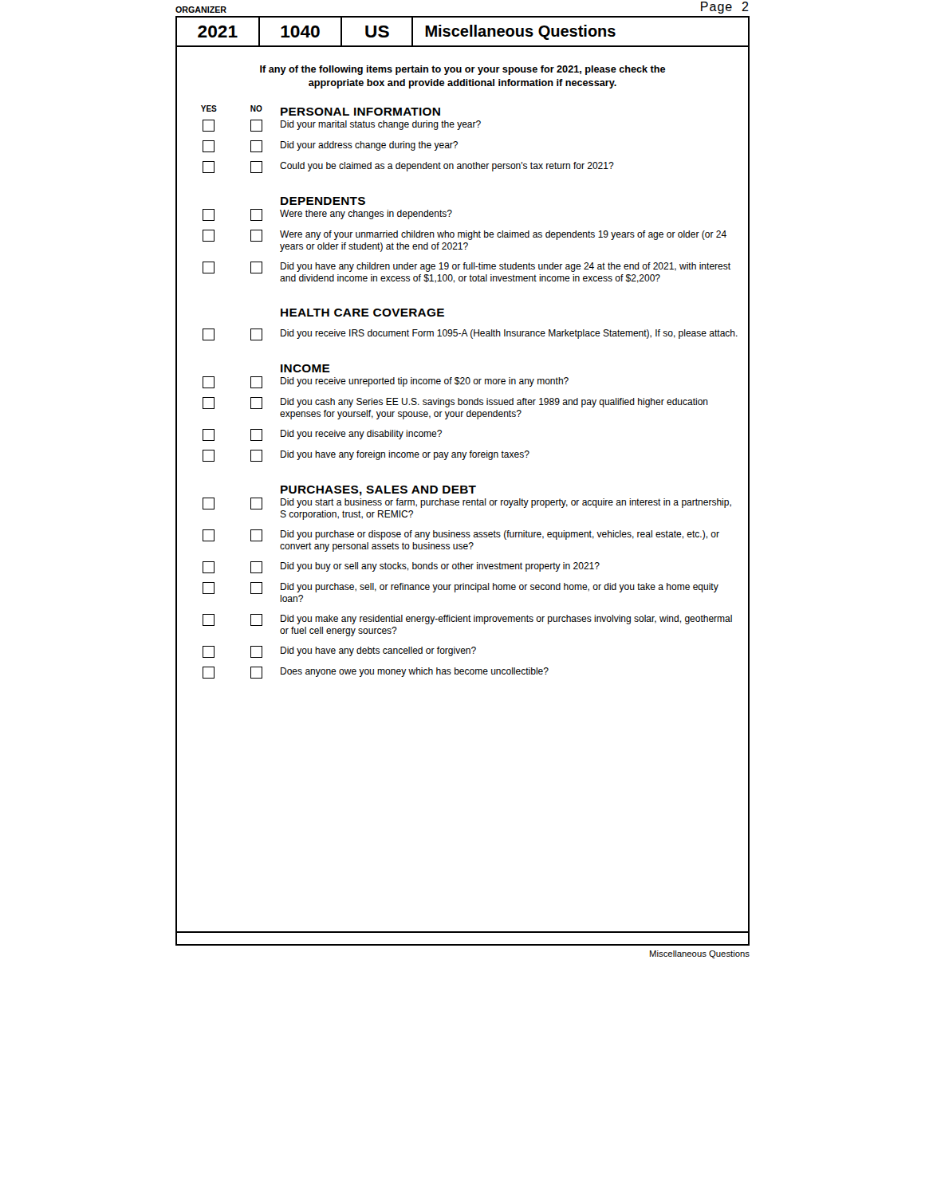ORGANIZER Page 2
2021
1040
US
Miscellaneous Questions
If any of the following items pertain to you or your spouse for 2021, please check the
appropriate box and provide additional information if necessary.
| YES | NO | PERSONAL INFORMATION |
| | | Did your marital status change during the year? |
| | | Did your address change during the year? |
| | | Could you be claimed as a dependent on another person's tax return for 2021? |
| | | DEPENDENTS |
| | | Were there any changes in dependents? |
| | | Were any of your unmarried children who might be claimed as dependents 19 years of age or older (or 24 years or older if student) at the end of 2021? |
| | | Did you have any children under age 19 or full-time students under age 24 at the end of 2021, with interest and dividend income in excess of $1,100, or total investment income in excess of $2,200? |
| | | HEALTH CARE COVERAGE |
| | | Did you receive IRS document Form 1095-A (Health Insurance Marketplace Statement), If so, please attach. |
| | | INCOME |
| | | Did you receive unreported tip income of $20 or more in any month? |
| | | Did you cash any Series EE U.S. savings bonds issued after 1989 and pay qualified higher education expenses for yourself, your spouse, or your dependents? |
| | | Did you receive any disability income? |
| | | Did you have any foreign income or pay any foreign taxes? |
| | | PURCHASES, SALES AND DEBT |
| | | Did you start a business or farm, purchase rental or royalty property, or acquire an interest in a partnership, S corporation, trust, or REMIC? |
| | | Did you purchase or dispose of any business assets (furniture, equipment, vehicles, real estate, etc.), or convert any personal assets to business use? |
| | | Did you buy or sell any stocks, bonds or other investment property in 2021? |
| | | Did you purchase, sell, or refinance your principal home or second home, or did you take a home equity loan? |
| | | Did you make any residential energy-efficient improvements or purchases involving solar, wind, geothermal or fuel cell energy sources? |
| | | Did you have any debts cancelled or forgiven? |
| | | Does anyone owe you money which has become uncollectible? |
Miscellaneous Questions